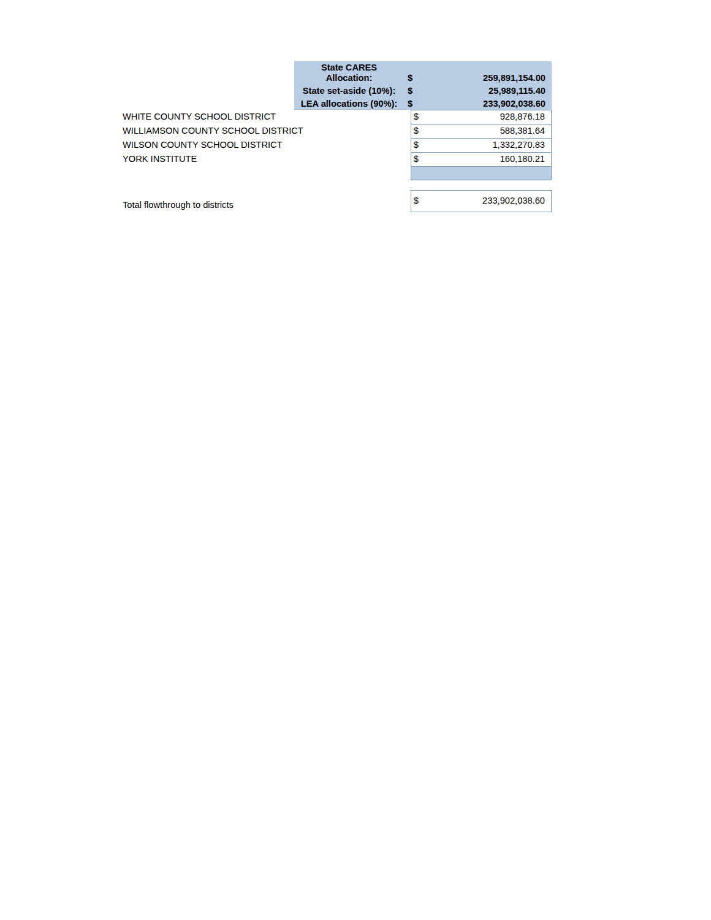| State CARES Allocation: | $ | 259,891,154.00 |
| State set-aside (10%): | $ | 25,989,115.40 |
| LEA allocations (90%): | $ | 233,902,038.60 |
| WHITE COUNTY SCHOOL DISTRICT | | $ | 928,876.18 |
| WILLIAMSON COUNTY SCHOOL DISTRICT | | $ | 588,381.64 |
| WILSON COUNTY SCHOOL DISTRICT | | $ | 1,332,270.83 |
| YORK INSTITUTE | | $ | 160,180.21 |
| Total flowthrough to districts | | $ | 233,902,038.60 |